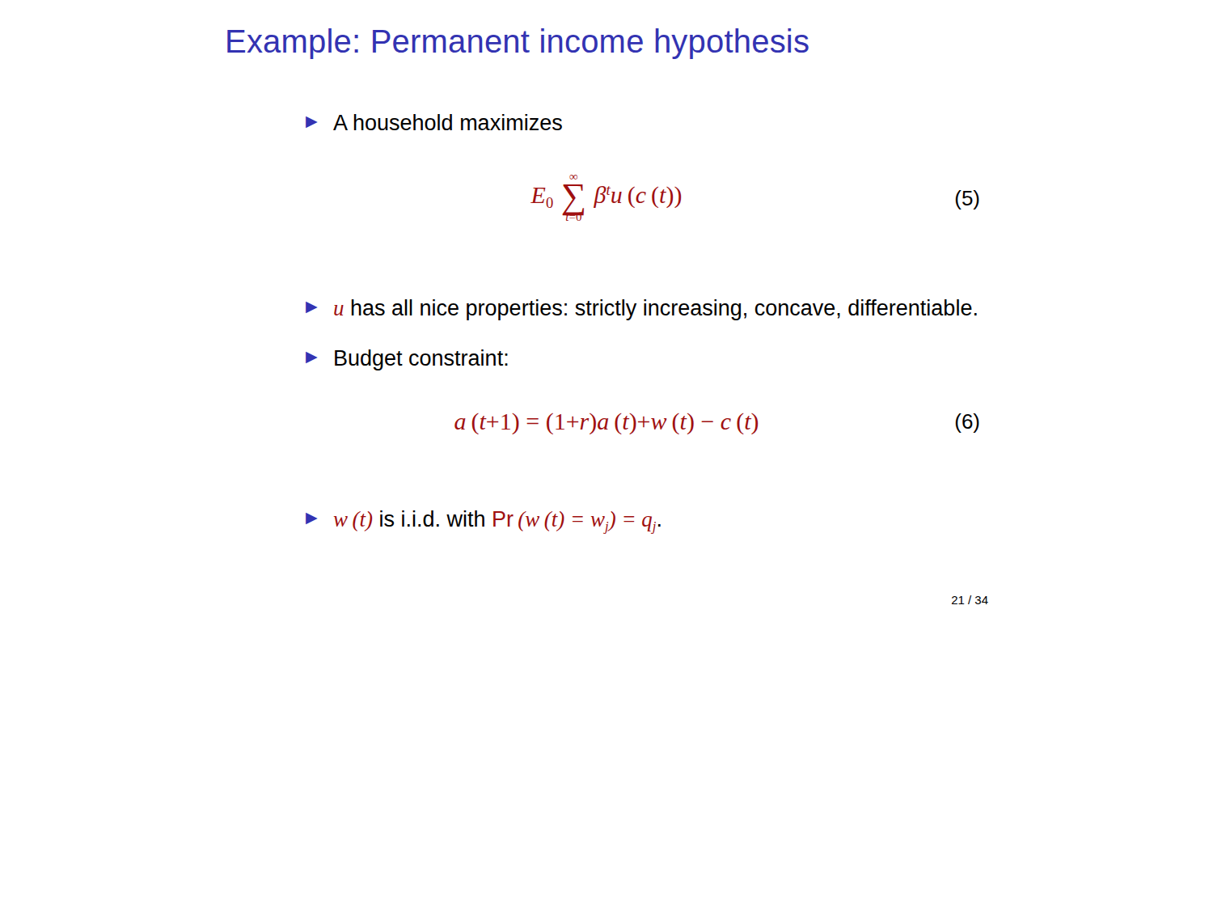Example: Permanent income hypothesis
A household maximizes
E0 ∞ ∑ t=0 βtu (c (t)) (5)
u has all nice properties: strictly increasing, concave, differentiable.
Budget constraint:
a (t+1) = (1+r)a (t)+w (t) − c (t) (6)
w (t) is i.i.d. with Pr (w (t) = wj) = qj.
21 / 34